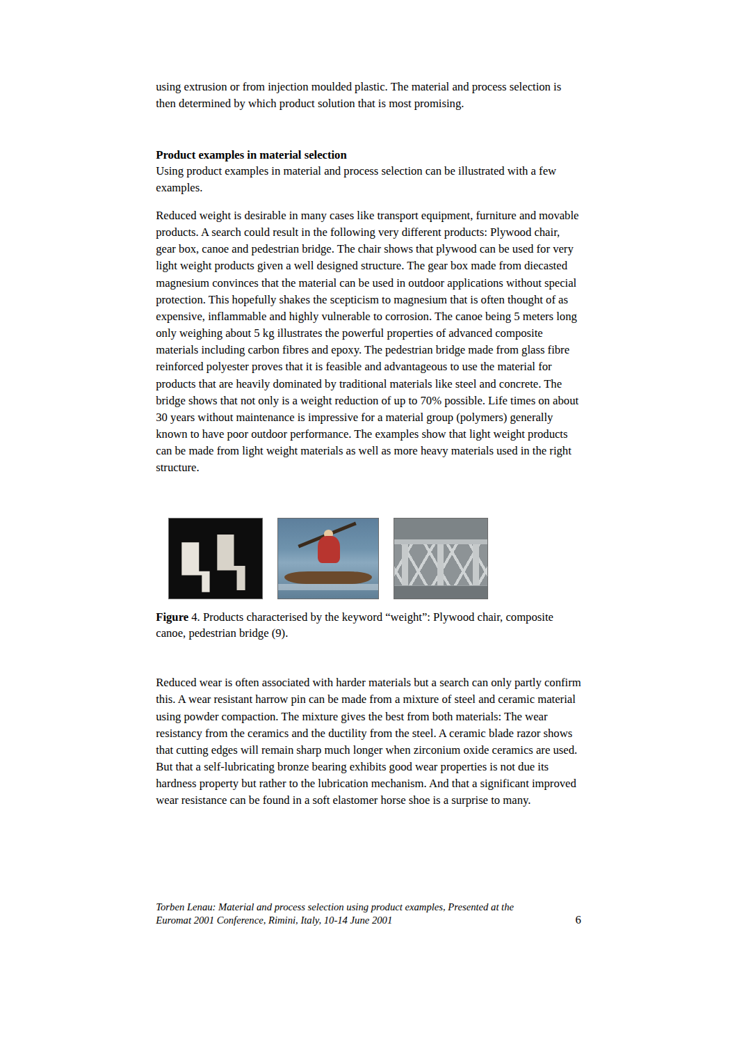using extrusion or from injection moulded plastic. The material and process selection is then determined by which product solution that is most promising.
Product examples in material selection
Using product examples in material and process selection can be illustrated with a few examples.
Reduced weight is desirable in many cases like transport equipment, furniture and movable products. A search could result in the following very different products: Plywood chair, gear box, canoe and pedestrian bridge. The chair shows that plywood can be used for very light weight products given a well designed structure. The gear box made from diecasted magnesium convinces that the material can be used in outdoor applications without special protection. This hopefully shakes the scepticism to magnesium that is often thought of as expensive, inflammable and highly vulnerable to corrosion. The canoe being 5 meters long only weighing about 5 kg illustrates the powerful properties of advanced composite materials including carbon fibres and epoxy. The pedestrian bridge made from glass fibre reinforced polyester proves that it is feasible and advantageous to use the material for products that are heavily dominated by traditional materials like steel and concrete. The bridge shows that not only is a weight reduction of up to 70% possible. Life times on about 30 years without maintenance is impressive for a material group (polymers) generally known to have poor outdoor performance. The examples show that light weight products can be made from light weight materials as well as more heavy materials used in the right structure.
Figure 4. Products characterised by the keyword “weight”: Plywood chair, composite canoe, pedestrian bridge (9).
Reduced wear is often associated with harder materials but a search can only partly confirm this. A wear resistant harrow pin can be made from a mixture of steel and ceramic material using powder compaction. The mixture gives the best from both materials: The wear resistancy from the ceramics and the ductility from the steel. A ceramic blade razor shows that cutting edges will remain sharp much longer when zirconium oxide ceramics are used. But that a self-lubricating bronze bearing exhibits good wear properties is not due its hardness property but rather to the lubrication mechanism. And that a significant improved wear resistance can be found in a soft elastomer horse shoe is a surprise to many.
Torben Lenau: Material and process selection using product examples, Presented at the Euromat 2001 Conference, Rimini, Italy, 10-14 June 2001
6